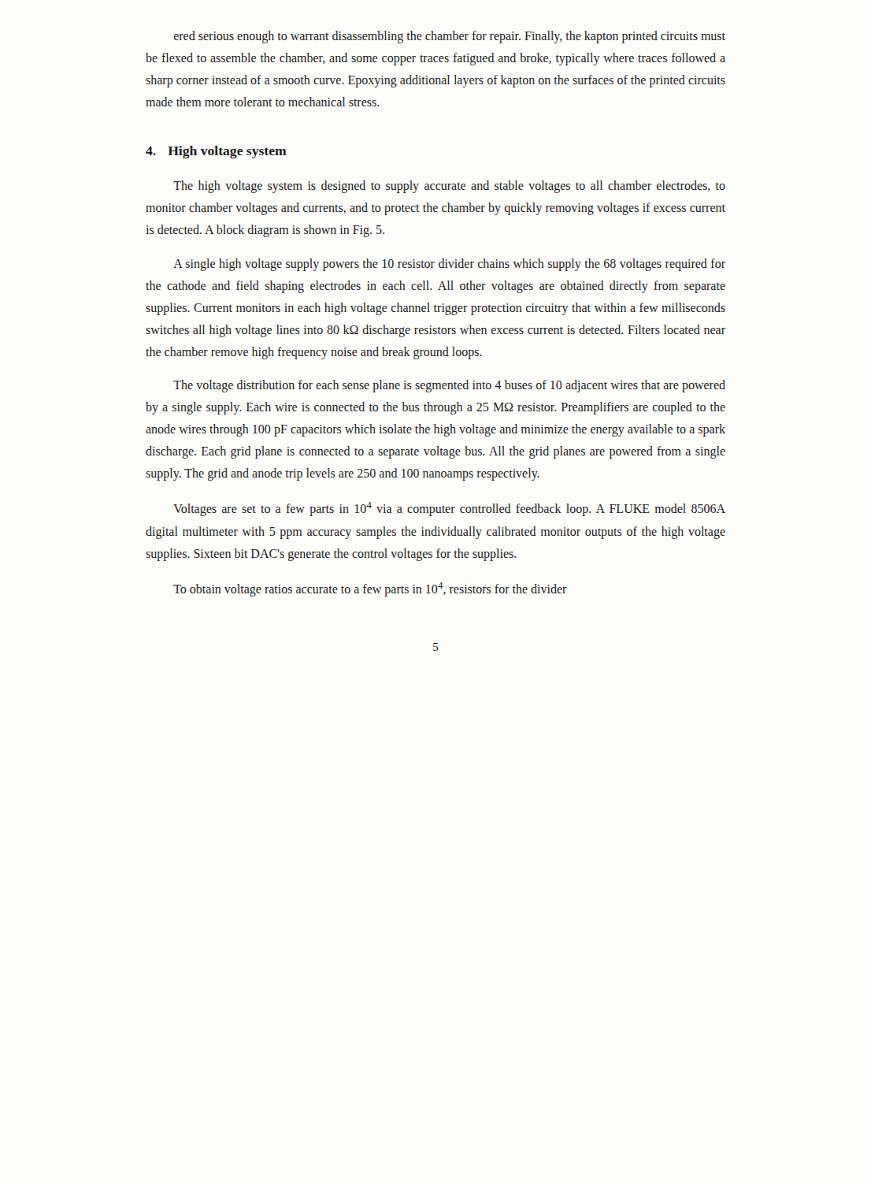ered serious enough to warrant disassembling the chamber for repair. Finally, the kapton printed circuits must be flexed to assemble the chamber, and some copper traces fatigued and broke, typically where traces followed a sharp corner instead of a smooth curve. Epoxying additional layers of kapton on the surfaces of the printed circuits made them more tolerant to mechanical stress.
4. High voltage system
The high voltage system is designed to supply accurate and stable voltages to all chamber electrodes, to monitor chamber voltages and currents, and to protect the chamber by quickly removing voltages if excess current is detected. A block diagram is shown in Fig. 5.
A single high voltage supply powers the 10 resistor divider chains which supply the 68 voltages required for the cathode and field shaping electrodes in each cell. All other voltages are obtained directly from separate supplies. Current monitors in each high voltage channel trigger protection circuitry that within a few milliseconds switches all high voltage lines into 80 kΩ discharge resistors when excess current is detected. Filters located near the chamber remove high frequency noise and break ground loops.
The voltage distribution for each sense plane is segmented into 4 buses of 10 adjacent wires that are powered by a single supply. Each wire is connected to the bus through a 25 MΩ resistor. Preamplifiers are coupled to the anode wires through 100 pF capacitors which isolate the high voltage and minimize the energy available to a spark discharge. Each grid plane is connected to a separate voltage bus. All the grid planes are powered from a single supply. The grid and anode trip levels are 250 and 100 nanoamps respectively.
Voltages are set to a few parts in 104 via a computer controlled feedback loop. A FLUKE model 8506A digital multimeter with 5 ppm accuracy samples the individually calibrated monitor outputs of the high voltage supplies. Sixteen bit DAC's generate the control voltages for the supplies.
To obtain voltage ratios accurate to a few parts in 104, resistors for the divider
5